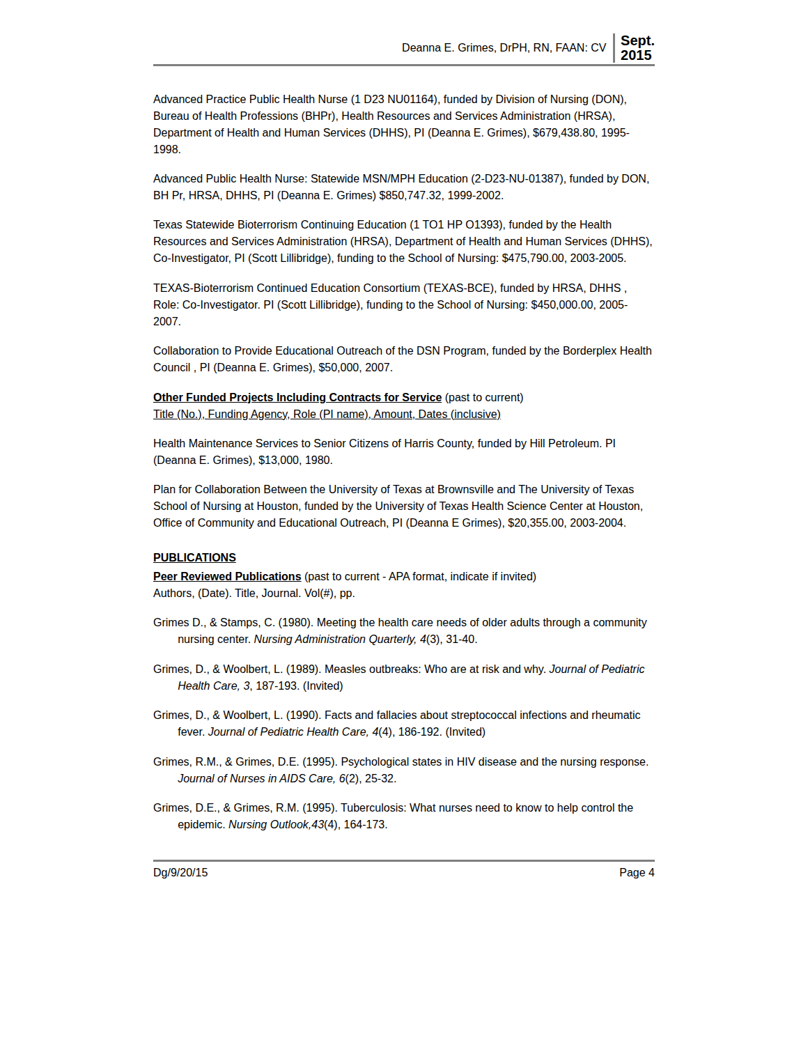Deanna E. Grimes, DrPH, RN, FAAN: CV
Sept.
2015
Advanced Practice Public Health Nurse (1 D23 NU01164), funded by Division of Nursing (DON), Bureau of Health Professions (BHPr), Health Resources and Services Administration (HRSA), Department of Health and Human Services (DHHS), PI (Deanna E. Grimes), $679,438.80, 1995-1998.
Advanced Public Health Nurse: Statewide MSN/MPH Education (2-D23-NU-01387), funded by DON, BH Pr, HRSA, DHHS, PI (Deanna E. Grimes) $850,747.32, 1999-2002.
Texas Statewide Bioterrorism Continuing Education (1 TO1 HP O1393), funded by the Health Resources and Services Administration (HRSA), Department of Health and Human Services (DHHS), Co-Investigator, PI (Scott Lillibridge), funding to the School of Nursing: $475,790.00, 2003-2005.
TEXAS-Bioterrorism Continued Education Consortium (TEXAS-BCE), funded by HRSA, DHHS , Role: Co-Investigator. PI (Scott Lillibridge), funding to the School of Nursing: $450,000.00, 2005-2007.
Collaboration to Provide Educational Outreach of the DSN Program, funded by the Borderplex Health Council , PI (Deanna E. Grimes), $50,000, 2007.
Other Funded Projects Including Contracts for Service (past to current)
Title (No.), Funding Agency, Role (PI name), Amount, Dates (inclusive)
Health Maintenance Services to Senior Citizens of Harris County, funded by Hill Petroleum. PI (Deanna E. Grimes), $13,000, 1980.
Plan for Collaboration Between the University of Texas at Brownsville and The University of Texas School of Nursing at Houston, funded by the University of Texas Health Science Center at Houston, Office of Community and Educational Outreach, PI (Deanna E Grimes), $20,355.00, 2003-2004.
PUBLICATIONS
Peer Reviewed Publications (past to current - APA format, indicate if invited)
Authors, (Date). Title, Journal. Vol(#), pp.
Grimes D., & Stamps, C. (1980). Meeting the health care needs of older adults through a community nursing center. Nursing Administration Quarterly, 4(3), 31-40.
Grimes, D., & Woolbert, L. (1989). Measles outbreaks: Who are at risk and why. Journal of Pediatric Health Care, 3, 187-193. (Invited)
Grimes, D., & Woolbert, L. (1990). Facts and fallacies about streptococcal infections and rheumatic fever. Journal of Pediatric Health Care, 4(4), 186-192. (Invited)
Grimes, R.M., & Grimes, D.E. (1995). Psychological states in HIV disease and the nursing response. Journal of Nurses in AIDS Care, 6(2), 25-32.
Grimes, D.E., & Grimes, R.M. (1995). Tuberculosis: What nurses need to know to help control the epidemic. Nursing Outlook,43(4), 164-173.
Dg/9/20/15 Page 4